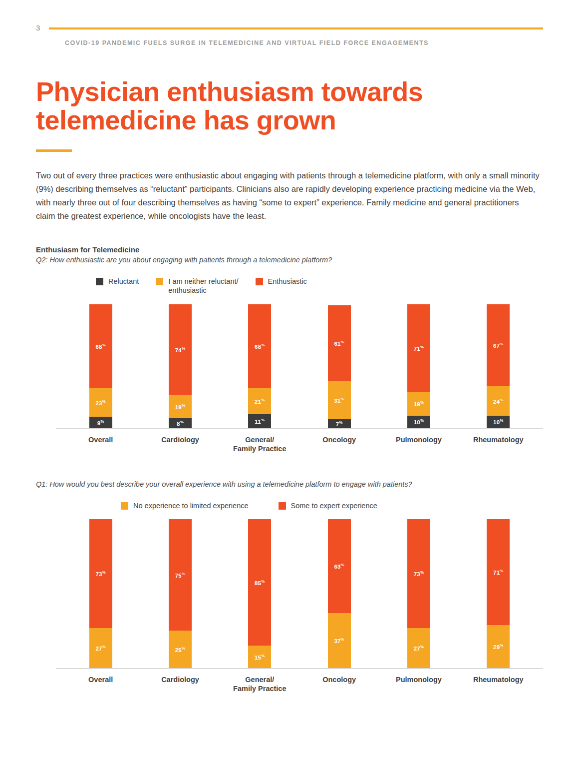3
COVID-19 Pandemic Fuels Surge in Telemedicine and Virtual Field Force Engagements
Physician enthusiasm towards
telemedicine has grown
Two out of every three practices were enthusiastic about engaging with patients through a telemedicine platform, with only a small minority (9%) describing themselves as “reluctant” participants. Clinicians also are rapidly developing experience practicing medicine via the Web, with nearly three out of four describing themselves as having “some to expert” experience. Family medicine and general practitioners claim the greatest experience, while oncologists have the least.
Enthusiasm for Telemedicine
Q2: How enthusiastic are you about engaging with patients through a telemedicine platform?
Reluctant
I am neither reluctant/
enthusiastic
Enthusiastic
68%
23%
9%
74%
19%
8%
68%
21%
11%
61%
31%
7%
71%
19%
10%
67%
24%
10%
Overall
Cardiology
General/
Family Practice
Oncology
Pulmonology
Rheumatology
Q1: How would you best describe your overall experience with using a telemedicine platform to engage with patients?
No experience to limited experience
Some to expert experience
73%
27%
75%
25%
85%
15%
63%
37%
73%
27%
71%
29%
Overall
Cardiology
General/
Family Practice
Oncology
Pulmonology
Rheumatology